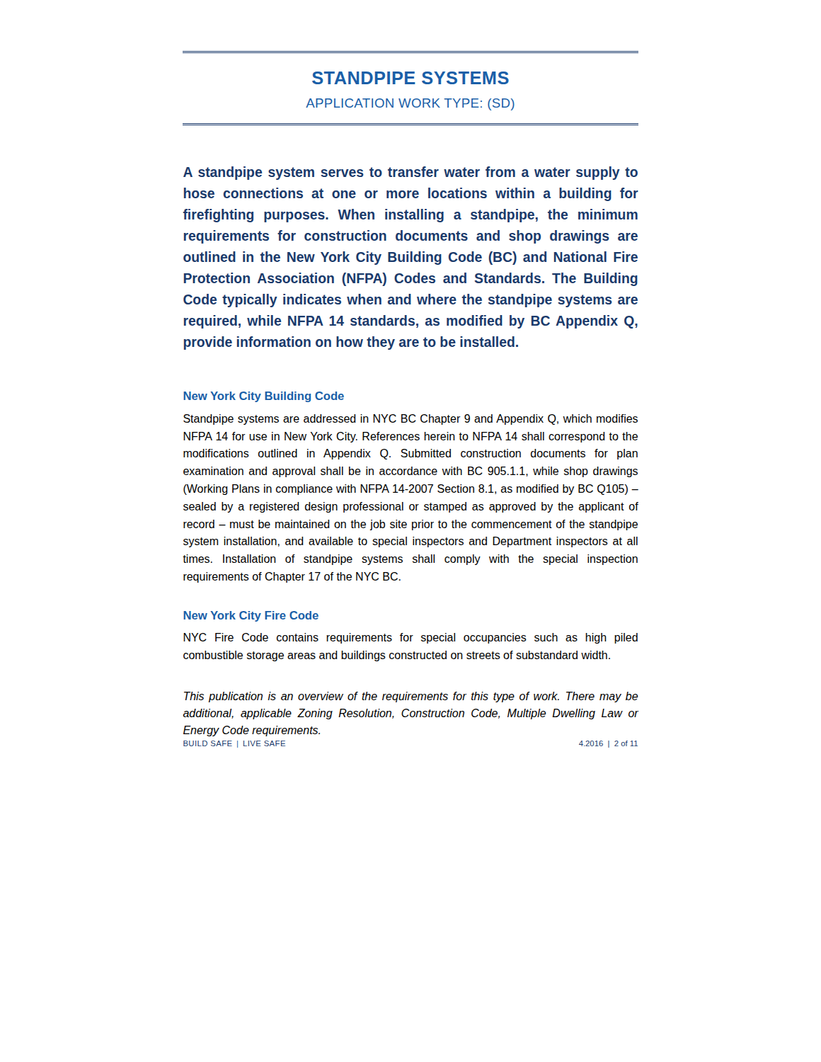STANDPIPE SYSTEMS
APPLICATION WORK TYPE: (SD)
A standpipe system serves to transfer water from a water supply to hose connections at one or more locations within a building for firefighting purposes. When installing a standpipe, the minimum requirements for construction documents and shop drawings are outlined in the New York City Building Code (BC) and National Fire Protection Association (NFPA) Codes and Standards. The Building Code typically indicates when and where the standpipe systems are required, while NFPA 14 standards, as modified by BC Appendix Q, provide information on how they are to be installed.
New York City Building Code
Standpipe systems are addressed in NYC BC Chapter 9 and Appendix Q, which modifies NFPA 14 for use in New York City. References herein to NFPA 14 shall correspond to the modifications outlined in Appendix Q. Submitted construction documents for plan examination and approval shall be in accordance with BC 905.1.1, while shop drawings (Working Plans in compliance with NFPA 14-2007 Section 8.1, as modified by BC Q105) – sealed by a registered design professional or stamped as approved by the applicant of record – must be maintained on the job site prior to the commencement of the standpipe system installation, and available to special inspectors and Department inspectors at all times. Installation of standpipe systems shall comply with the special inspection requirements of Chapter 17 of the NYC BC.
New York City Fire Code
NYC Fire Code contains requirements for special occupancies such as high piled combustible storage areas and buildings constructed on streets of substandard width.
This publication is an overview of the requirements for this type of work. There may be additional, applicable Zoning Resolution, Construction Code, Multiple Dwelling Law or Energy Code requirements.
BUILD SAFE | LIVE SAFE
4.2016 | 2 of 11